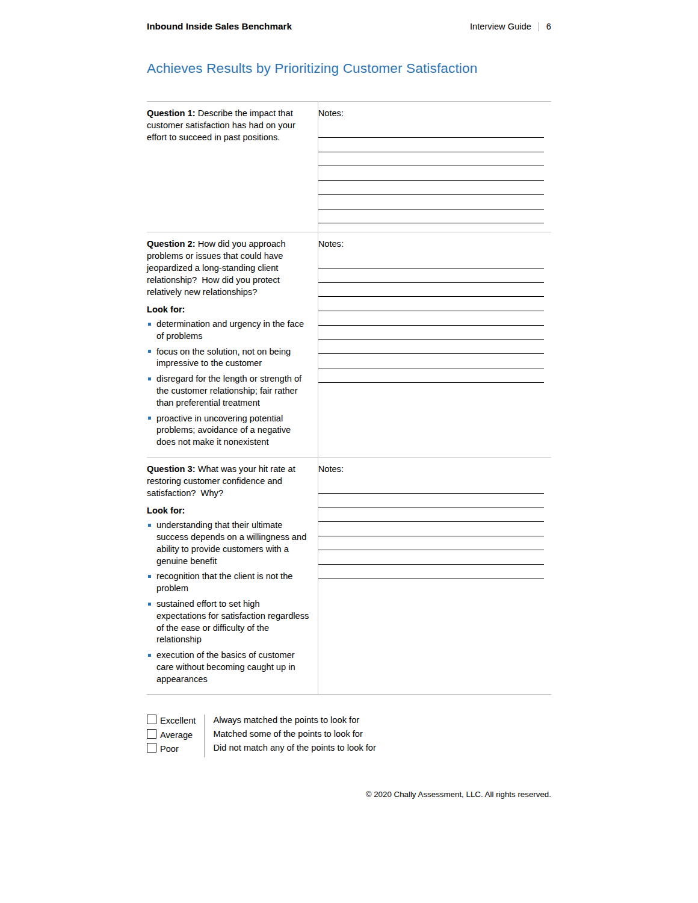Inbound Inside Sales Benchmark
Interview Guide 6
Achieves Results by Prioritizing Customer Satisfaction
| Question 1: Describe the impact that customer satisfaction has had on your effort to succeed in past positions. | Notes: |
| Question 2: How did you approach problems or issues that could have jeopardized a long-standing client relationship? How did you protect relatively new relationships? Look for: determination and urgency in the face of problems focus on the solution, not on being impressive to the customer disregard for the length or strength of the customer relationship; fair rather than preferential treatment proactive in uncovering potential problems; avoidance of a negative does not make it nonexistent | Notes: |
| Question 3: What was your hit rate at restoring customer confidence and satisfaction? Why? Look for: understanding that their ultimate success depends on a willingness and ability to provide customers with a genuine benefit recognition that the client is not the problem sustained effort to set high expectations for satisfaction regardless of the ease or difficulty of the relationship execution of the basics of customer care without becoming caught up in appearances | Notes: |
Excellent
Average
Poor
Always matched the points to look for
Matched some of the points to look for
Did not match any of the points to look for
© 2020 Chally Assessment, LLC. All rights reserved.